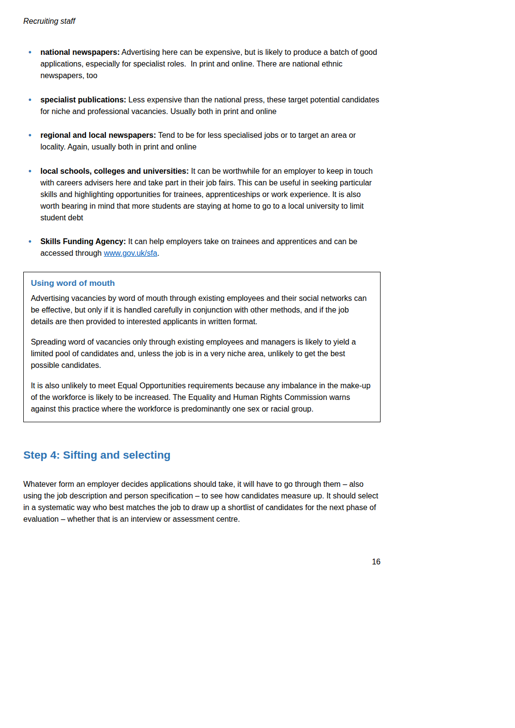Recruiting staff
national newspapers: Advertising here can be expensive, but is likely to produce a batch of good applications, especially for specialist roles. In print and online. There are national ethnic newspapers, too
specialist publications: Less expensive than the national press, these target potential candidates for niche and professional vacancies. Usually both in print and online
regional and local newspapers: Tend to be for less specialised jobs or to target an area or locality. Again, usually both in print and online
local schools, colleges and universities: It can be worthwhile for an employer to keep in touch with careers advisers here and take part in their job fairs. This can be useful in seeking particular skills and highlighting opportunities for trainees, apprenticeships or work experience. It is also worth bearing in mind that more students are staying at home to go to a local university to limit student debt
Skills Funding Agency: It can help employers take on trainees and apprentices and can be accessed through www.gov.uk/sfa.
Using word of mouth
Advertising vacancies by word of mouth through existing employees and their social networks can be effective, but only if it is handled carefully in conjunction with other methods, and if the job details are then provided to interested applicants in written format.
Spreading word of vacancies only through existing employees and managers is likely to yield a limited pool of candidates and, unless the job is in a very niche area, unlikely to get the best possible candidates.
It is also unlikely to meet Equal Opportunities requirements because any imbalance in the make-up of the workforce is likely to be increased. The Equality and Human Rights Commission warns against this practice where the workforce is predominantly one sex or racial group.
Step 4: Sifting and selecting
Whatever form an employer decides applications should take, it will have to go through them – also using the job description and person specification – to see how candidates measure up. It should select in a systematic way who best matches the job to draw up a shortlist of candidates for the next phase of evaluation – whether that is an interview or assessment centre.
16